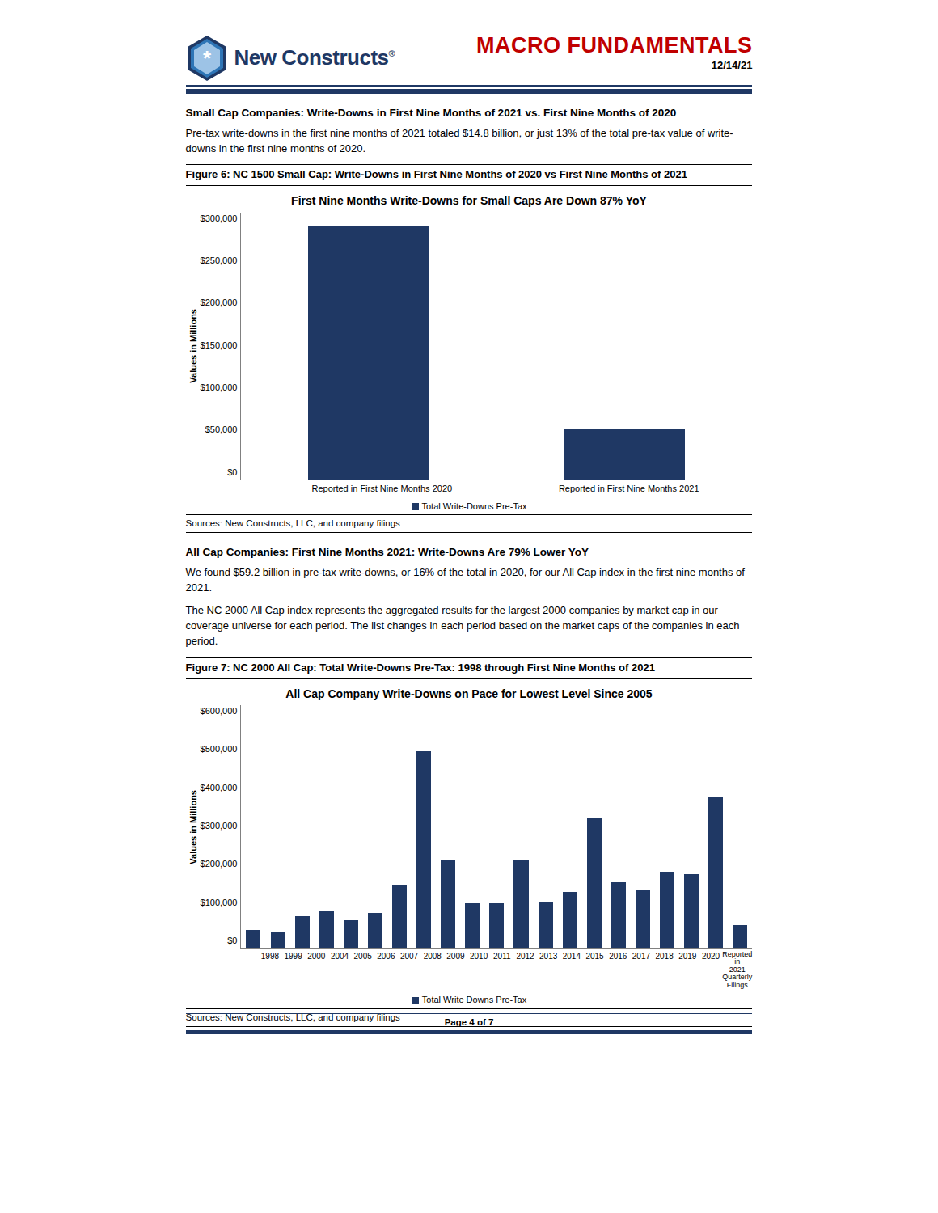*
New Constructs®
MACRO FUNDAMENTALS
12/14/21
Small Cap Companies: Write-Downs in First Nine Months of 2021 vs. First Nine Months of 2020
Pre-tax write-downs in the first nine months of 2021 totaled $14.8 billion, or just 13% of the total pre-tax value of write-downs in the first nine months of 2020.
Figure 6: NC 1500 Small Cap: Write-Downs in First Nine Months of 2020 vs First Nine Months of 2021
First Nine Months Write-Downs for Small Caps Are Down 87% YoY
Values in Millions
$300,000
$250,000
$200,000
$150,000
$100,000
$50,000
$0
Reported in First Nine Months 2020
Reported in First Nine Months 2021
Total Write-Downs Pre-Tax
Sources: New Constructs, LLC, and company filings
All Cap Companies: First Nine Months 2021: Write-Downs Are 79% Lower YoY
We found $59.2 billion in pre-tax write-downs, or 16% of the total in 2020, for our All Cap index in the first nine months of 2021.
The NC 2000 All Cap index represents the aggregated results for the largest 2000 companies by market cap in our coverage universe for each period. The list changes in each period based on the market caps of the companies in each period.
Figure 7: NC 2000 All Cap: Total Write-Downs Pre-Tax: 1998 through First Nine Months of 2021
All Cap Company Write-Downs on Pace for Lowest Level Since 2005
Values in Millions
$600,000
$500,000
$400,000
$300,000
$200,000
$100,000
$0
1998
1999
2000
2004
2005
2006
2007
2008
2009
2010
2011
2012
2013
2014
2015
2016
2017
2018
2019
2020
Reported in
2021
Quarterly
Filings
Total Write Downs Pre-Tax
Sources: New Constructs, LLC, and company filings
Page 4 of 7